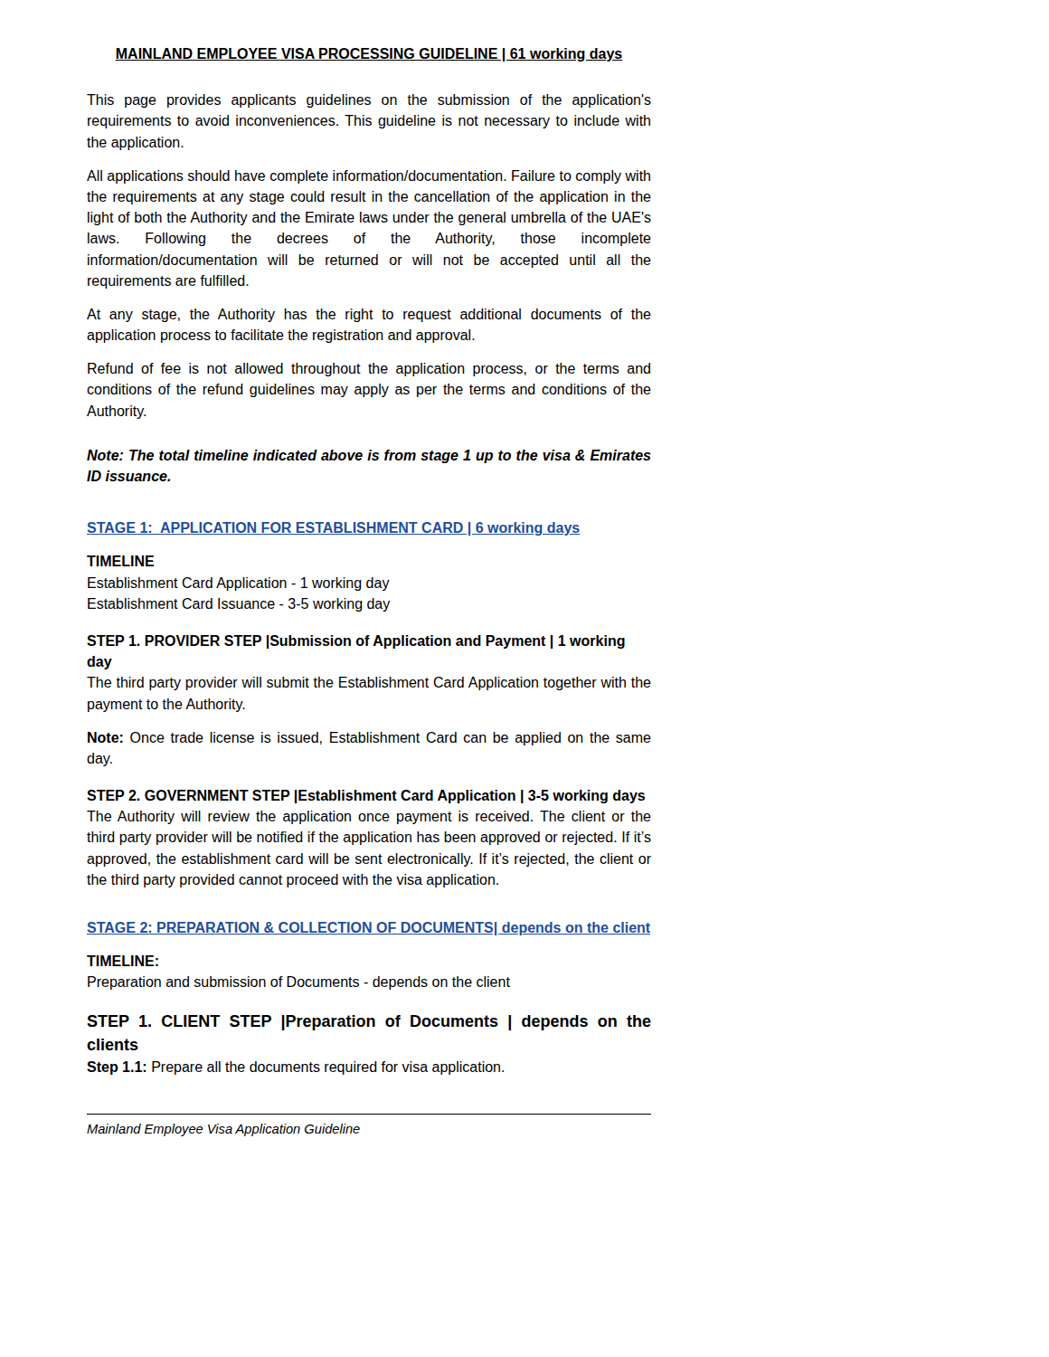MAINLAND EMPLOYEE VISA PROCESSING GUIDELINE | 61 working days
This page provides applicants guidelines on the submission of the application's requirements to avoid inconveniences. This guideline is not necessary to include with the application.
All applications should have complete information/documentation. Failure to comply with the requirements at any stage could result in the cancellation of the application in the light of both the Authority and the Emirate laws under the general umbrella of the UAE's laws. Following the decrees of the Authority, those incomplete information/documentation will be returned or will not be accepted until all the requirements are fulfilled.
At any stage, the Authority has the right to request additional documents of the application process to facilitate the registration and approval.
Refund of fee is not allowed throughout the application process, or the terms and conditions of the refund guidelines may apply as per the terms and conditions of the Authority.
Note: The total timeline indicated above is from stage 1 up to the visa & Emirates ID issuance.
STAGE 1: APPLICATION FOR ESTABLISHMENT CARD | 6 working days
TIMELINE
Establishment Card Application - 1 working day
Establishment Card Issuance - 3-5 working day
STEP 1. PROVIDER STEP |Submission of Application and Payment | 1 working day
The third party provider will submit the Establishment Card Application together with the payment to the Authority.
Note: Once trade license is issued, Establishment Card can be applied on the same day.
STEP 2. GOVERNMENT STEP |Establishment Card Application | 3-5 working days
The Authority will review the application once payment is received. The client or the third party provider will be notified if the application has been approved or rejected. If it’s approved, the establishment card will be sent electronically. If it’s rejected, the client or the third party provided cannot proceed with the visa application.
STAGE 2: PREPARATION & COLLECTION OF DOCUMENTS| depends on the client
TIMELINE:
Preparation and submission of Documents - depends on the client
STEP 1. CLIENT STEP |Preparation of Documents | depends on the clients
Step 1.1: Prepare all the documents required for visa application.
Mainland Employee Visa Application Guideline